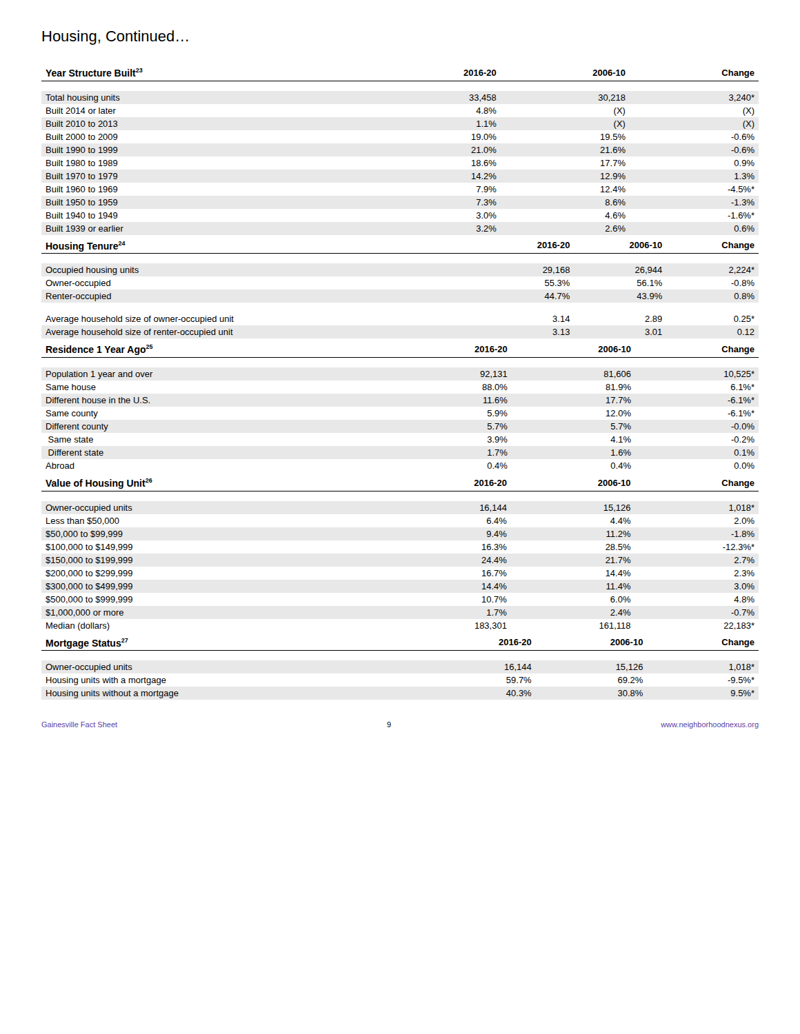Housing, Continued…
| Year Structure Built 23 | 2016-20 | 2006-10 | Change |
| --- | --- | --- | --- |
| Total housing units | 33,458 | 30,218 | 3,240* |
| Built 2014 or later | 4.8% | (X) | (X) |
| Built 2010 to 2013 | 1.1% | (X) | (X) |
| Built 2000 to 2009 | 19.0% | 19.5% | -0.6% |
| Built 1990 to 1999 | 21.0% | 21.6% | -0.6% |
| Built 1980 to 1989 | 18.6% | 17.7% | 0.9% |
| Built 1970 to 1979 | 14.2% | 12.9% | 1.3% |
| Built 1960 to 1969 | 7.9% | 12.4% | -4.5%* |
| Built 1950 to 1959 | 7.3% | 8.6% | -1.3% |
| Built 1940 to 1949 | 3.0% | 4.6% | -1.6%* |
| Built 1939 or earlier | 3.2% | 2.6% | 0.6% |
| Housing Tenure 24 | 2016-20 | 2006-10 | Change |
| --- | --- | --- | --- |
| Occupied housing units | 29,168 | 26,944 | 2,224* |
| Owner-occupied | 55.3% | 56.1% | -0.8% |
| Renter-occupied | 44.7% | 43.9% | 0.8% |
| Average household size of owner-occupied unit | 3.14 | 2.89 | 0.25* |
| Average household size of renter-occupied unit | 3.13 | 3.01 | 0.12 |
| Residence 1 Year Ago 25 | 2016-20 | 2006-10 | Change |
| --- | --- | --- | --- |
| Population 1 year and over | 92,131 | 81,606 | 10,525* |
| Same house | 88.0% | 81.9% | 6.1%* |
| Different house in the U.S. | 11.6% | 17.7% | -6.1%* |
| Same county | 5.9% | 12.0% | -6.1%* |
| Different county | 5.7% | 5.7% | -0.0% |
| Same state | 3.9% | 4.1% | -0.2% |
| Different state | 1.7% | 1.6% | 0.1% |
| Abroad | 0.4% | 0.4% | 0.0% |
| Value of Housing Unit 26 | 2016-20 | 2006-10 | Change |
| --- | --- | --- | --- |
| Owner-occupied units | 16,144 | 15,126 | 1,018* |
| Less than $50,000 | 6.4% | 4.4% | 2.0% |
| $50,000 to $99,999 | 9.4% | 11.2% | -1.8% |
| $100,000 to $149,999 | 16.3% | 28.5% | -12.3%* |
| $150,000 to $199,999 | 24.4% | 21.7% | 2.7% |
| $200,000 to $299,999 | 16.7% | 14.4% | 2.3% |
| $300,000 to $499,999 | 14.4% | 11.4% | 3.0% |
| $500,000 to $999,999 | 10.7% | 6.0% | 4.8% |
| $1,000,000 or more | 1.7% | 2.4% | -0.7% |
| Median (dollars) | 183,301 | 161,118 | 22,183* |
| Mortgage Status 27 | 2016-20 | 2006-10 | Change |
| --- | --- | --- | --- |
| Owner-occupied units | 16,144 | 15,126 | 1,018* |
| Housing units with a mortgage | 59.7% | 69.2% | -9.5%* |
| Housing units without a mortgage | 40.3% | 30.8% | 9.5%* |
Gainesville Fact Sheet 9 www.neighborhoodnexus.org